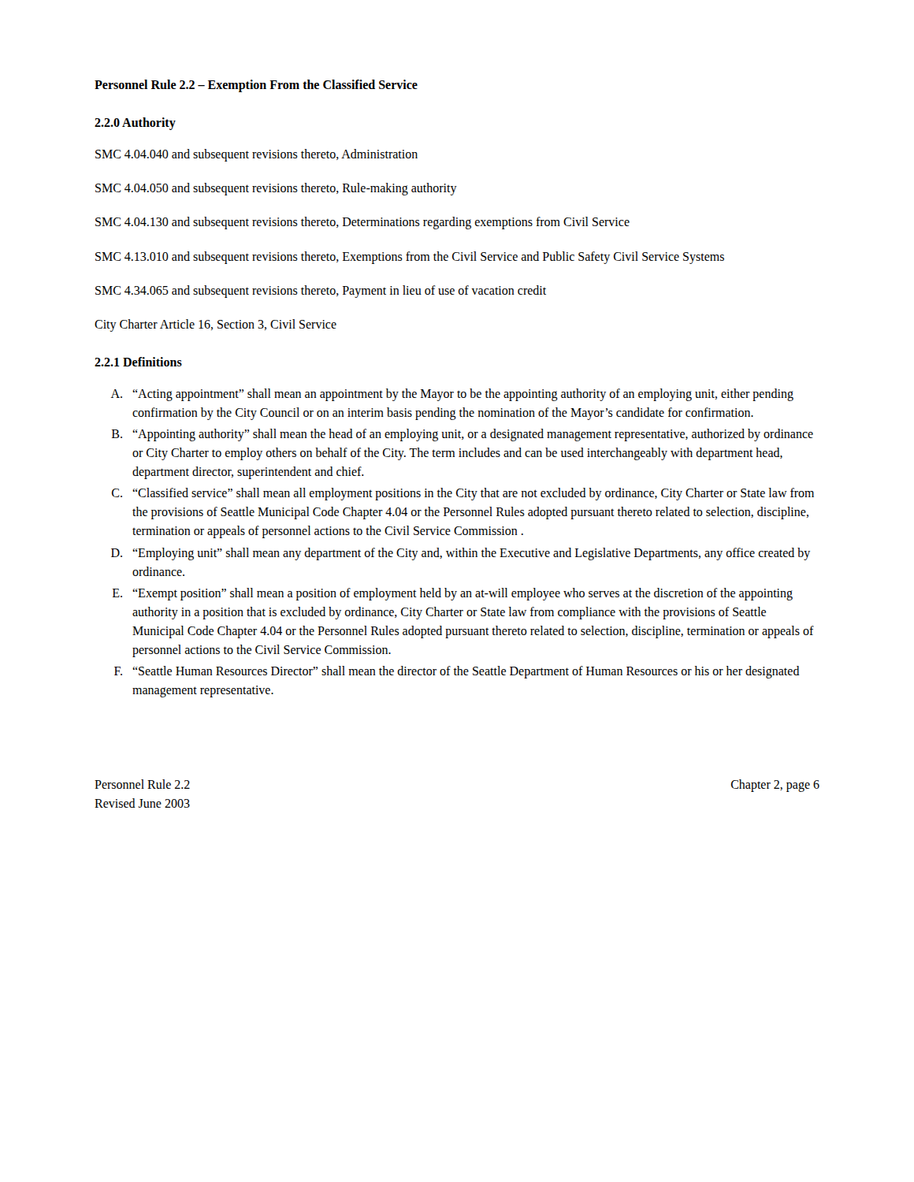Personnel Rule 2.2 – Exemption From the Classified Service
2.2.0 Authority
SMC 4.04.040 and subsequent revisions thereto, Administration
SMC 4.04.050 and subsequent revisions thereto, Rule-making authority
SMC 4.04.130 and subsequent revisions thereto, Determinations regarding exemptions from Civil Service
SMC 4.13.010 and subsequent revisions thereto, Exemptions from the Civil Service and Public Safety Civil Service Systems
SMC 4.34.065 and subsequent revisions thereto, Payment in lieu of use of vacation credit
City Charter Article 16, Section 3, Civil Service
2.2.1 Definitions
“Acting appointment” shall mean an appointment by the Mayor to be the appointing authority of an employing unit, either pending confirmation by the City Council or on an interim basis pending the nomination of the Mayor’s candidate for confirmation.
“Appointing authority” shall mean the head of an employing unit, or a designated management representative, authorized by ordinance or City Charter to employ others on behalf of the City. The term includes and can be used interchangeably with department head, department director, superintendent and chief.
“Classified service” shall mean all employment positions in the City that are not excluded by ordinance, City Charter or State law from the provisions of Seattle Municipal Code Chapter 4.04 or the Personnel Rules adopted pursuant thereto related to selection, discipline, termination or appeals of personnel actions to the Civil Service Commission .
“Employing unit” shall mean any department of the City and, within the Executive and Legislative Departments, any office created by ordinance.
“Exempt position” shall mean a position of employment held by an at-will employee who serves at the discretion of the appointing authority in a position that is excluded by ordinance, City Charter or State law from compliance with the provisions of Seattle Municipal Code Chapter 4.04 or the Personnel Rules adopted pursuant thereto related to selection, discipline, termination or appeals of personnel actions to the Civil Service Commission.
“Seattle Human Resources Director” shall mean the director of the Seattle Department of Human Resources or his or her designated management representative.
Personnel Rule 2.2
Revised June 2003
Chapter 2, page 6